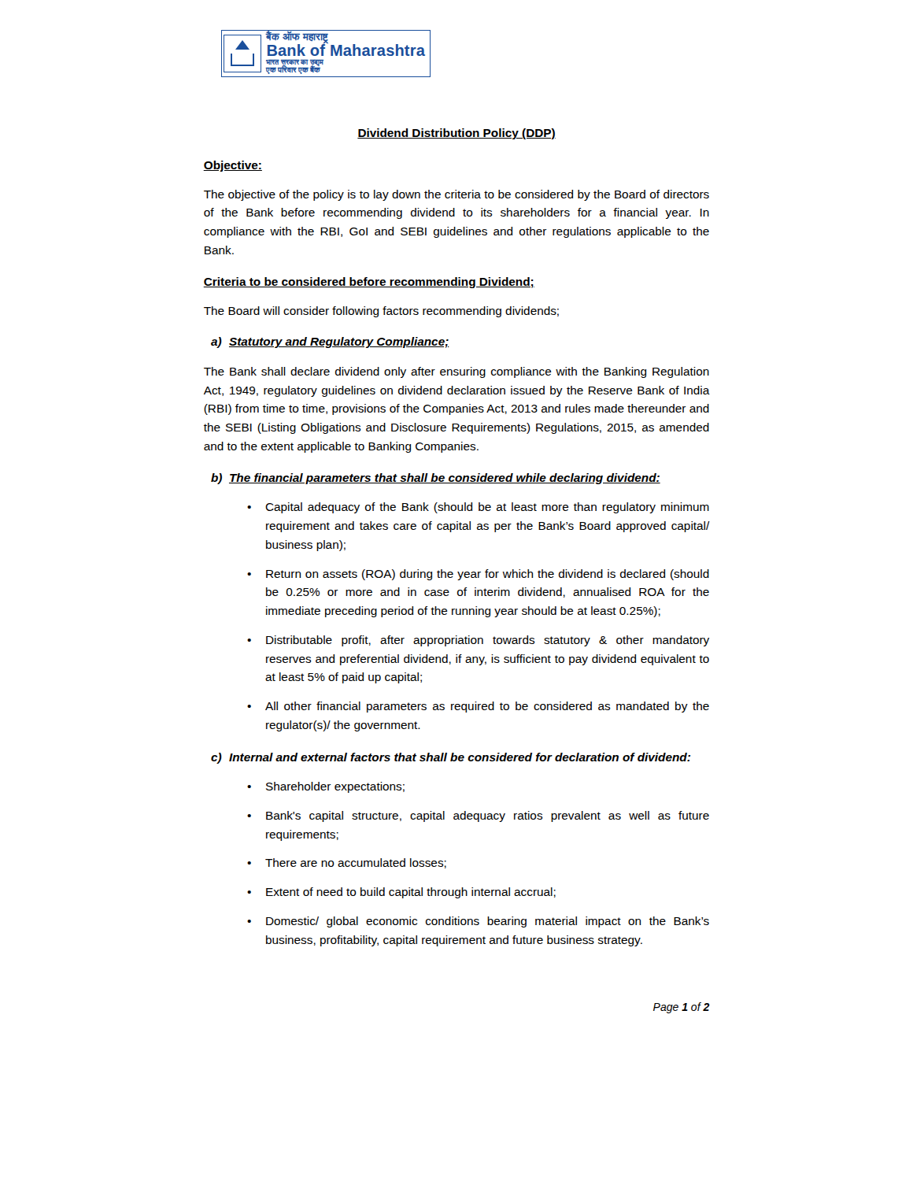| | बैंक ऑफ महाराष्ट्र Bank of Maharashtra भारत सरकार का उद्यम एक परिवार एक बैंक |
Dividend Distribution Policy (DDP)
Objective:
The objective of the policy is to lay down the criteria to be considered by the Board of directors of the Bank before recommending dividend to its shareholders for a financial year. In compliance with the RBI, GoI and SEBI guidelines and other regulations applicable to the Bank.
Criteria to be considered before recommending Dividend;
The Board will consider following factors recommending dividends;
a) Statutory and Regulatory Compliance;
The Bank shall declare dividend only after ensuring compliance with the Banking Regulation Act, 1949, regulatory guidelines on dividend declaration issued by the Reserve Bank of India (RBI) from time to time, provisions of the Companies Act, 2013 and rules made thereunder and the SEBI (Listing Obligations and Disclosure Requirements) Regulations, 2015, as amended and to the extent applicable to Banking Companies.
b) The financial parameters that shall be considered while declaring dividend:
Capital adequacy of the Bank (should be at least more than regulatory minimum requirement and takes care of capital as per the Bank’s Board approved capital/ business plan);
Return on assets (ROA) during the year for which the dividend is declared (should be 0.25% or more and in case of interim dividend, annualised ROA for the immediate preceding period of the running year should be at least 0.25%);
Distributable profit, after appropriation towards statutory & other mandatory reserves and preferential dividend, if any, is sufficient to pay dividend equivalent to at least 5% of paid up capital;
All other financial parameters as required to be considered as mandated by the regulator(s)/ the government.
c) Internal and external factors that shall be considered for declaration of dividend:
Shareholder expectations;
Bank's capital structure, capital adequacy ratios prevalent as well as future requirements;
There are no accumulated losses;
Extent of need to build capital through internal accrual;
Domestic/ global economic conditions bearing material impact on the Bank’s business, profitability, capital requirement and future business strategy.
Page 1 of 2